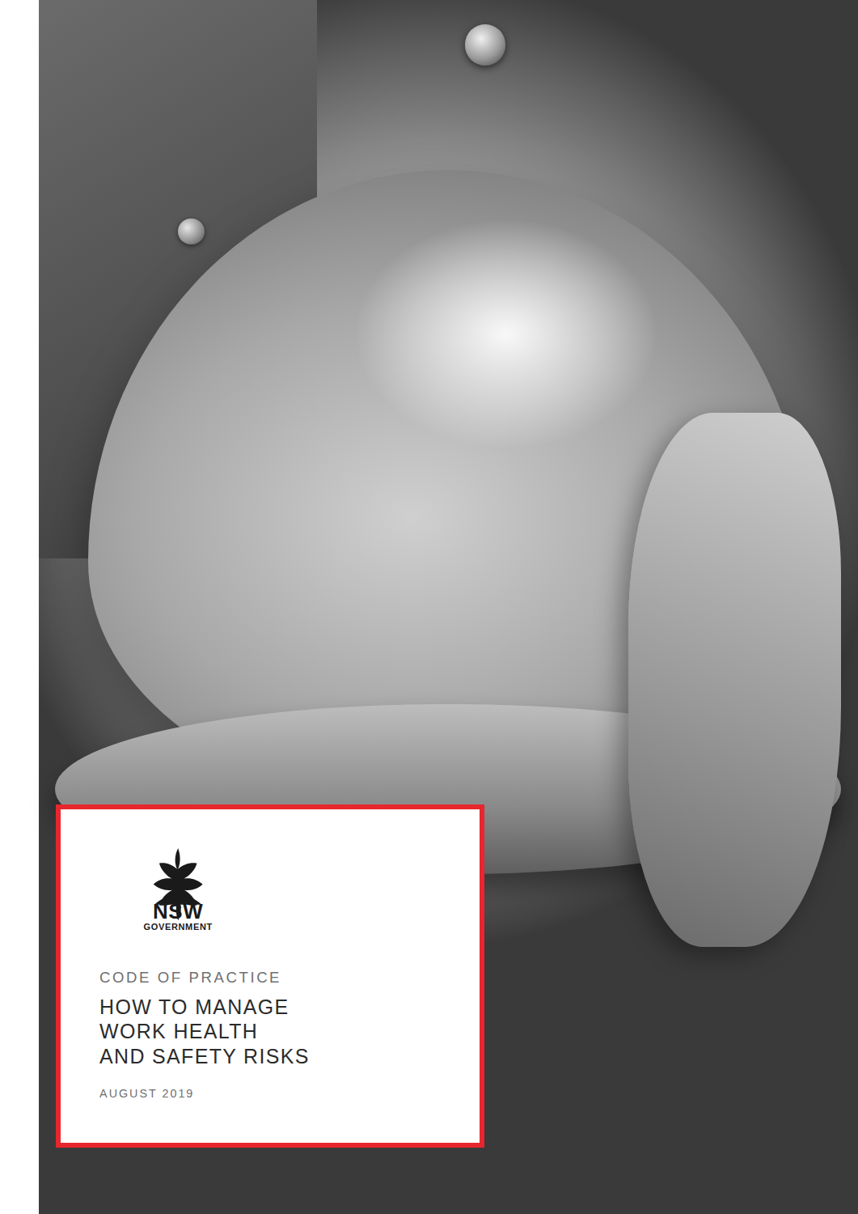NSW GOVERNMENT
Code of Practice
How to manage
work health
and safety risks
August 2019